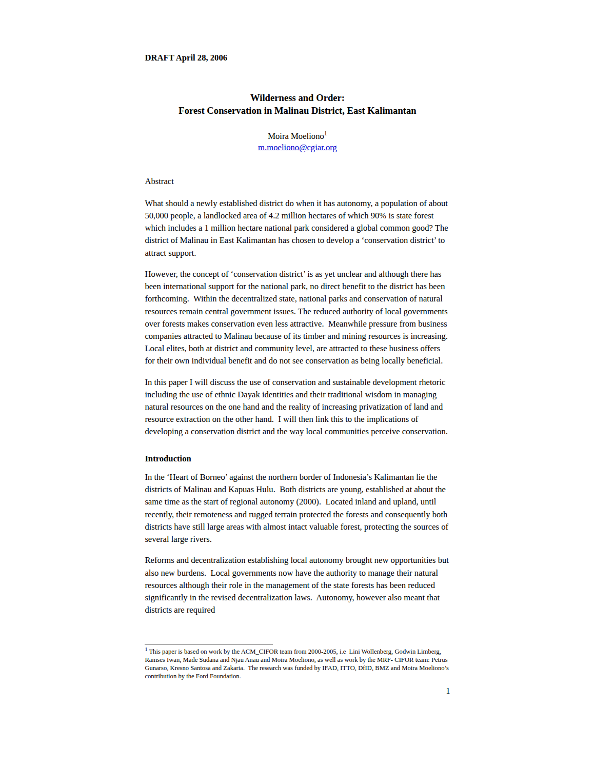DRAFT April 28, 2006
Wilderness and Order:
Forest Conservation in Malinau District, East Kalimantan
Moira Moeliono1
m.moeliono@cgiar.org
Abstract
What should a newly established district do when it has autonomy, a population of about 50,000 people, a landlocked area of 4.2 million hectares of which 90% is state forest which includes a 1 million hectare national park considered a global common good? The district of Malinau in East Kalimantan has chosen to develop a ‘conservation district’ to attract support.
However, the concept of ‘conservation district’ is as yet unclear and although there has been international support for the national park, no direct benefit to the district has been forthcoming. Within the decentralized state, national parks and conservation of natural resources remain central government issues. The reduced authority of local governments over forests makes conservation even less attractive. Meanwhile pressure from business companies attracted to Malinau because of its timber and mining resources is increasing. Local elites, both at district and community level, are attracted to these business offers for their own individual benefit and do not see conservation as being locally beneficial.
In this paper I will discuss the use of conservation and sustainable development rhetoric including the use of ethnic Dayak identities and their traditional wisdom in managing natural resources on the one hand and the reality of increasing privatization of land and resource extraction on the other hand. I will then link this to the implications of developing a conservation district and the way local communities perceive conservation.
Introduction
In the ‘Heart of Borneo’ against the northern border of Indonesia’s Kalimantan lie the districts of Malinau and Kapuas Hulu. Both districts are young, established at about the same time as the start of regional autonomy (2000). Located inland and upland, until recently, their remoteness and rugged terrain protected the forests and consequently both districts have still large areas with almost intact valuable forest, protecting the sources of several large rivers.
Reforms and decentralization establishing local autonomy brought new opportunities but also new burdens. Local governments now have the authority to manage their natural resources although their role in the management of the state forests has been reduced significantly in the revised decentralization laws. Autonomy, however also meant that districts are required
1 This paper is based on work by the ACM_CIFOR team from 2000-2005, i.e Lini Wollenberg, Godwin Limberg, Ramses Iwan, Made Sudana and Njau Anau and Moira Moeliono, as well as work by the MRF- CIFOR team: Petrus Gunarso, Kresno Santosa and Zakaria. The research was funded by IFAD, ITTO, DfID, BMZ and Moira Moeliono’s contribution by the Ford Foundation.
1